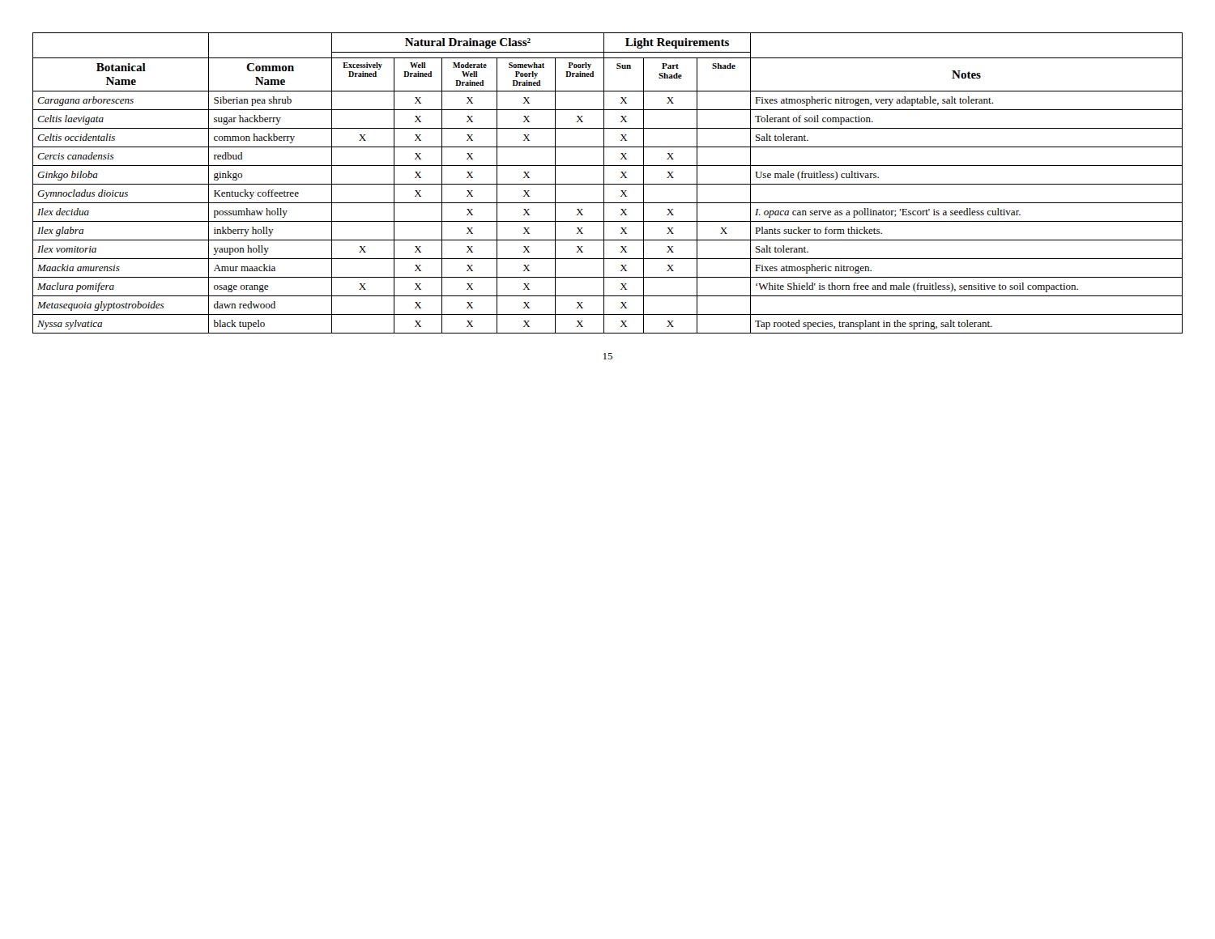| | | Natural Drainage Class² | Light Requirements | |
| --- | --- | --- | --- | --- |
| Botanical Name | Common Name | Excessively Drained | Well Drained | Moderate Well Drained | Somewhat Poorly Drained | Poorly Drained | Sun | Part Shade | Shade | Notes |
| Caragana arborescens | Siberian pea shrub | | X | X | X | | X | X | | Fixes atmospheric nitrogen, very adaptable, salt tolerant. |
| Celtis laevigata | sugar hackberry | | X | X | X | X | X | | | Tolerant of soil compaction. |
| Celtis occidentalis | common hackberry | X | X | X | X | | X | | | Salt tolerant. |
| Cercis canadensis | redbud | | X | X | | | X | X | | |
| Ginkgo biloba | ginkgo | | X | X | X | | X | X | | Use male (fruitless) cultivars. |
| Gymnocladus dioicus | Kentucky coffeetree | | X | X | X | | X | | | |
| Ilex decidua | possumhaw holly | | | X | X | X | X | X | | I. opaca can serve as a pollinator; 'Escort' is a seedless cultivar. |
| Ilex glabra | inkberry holly | | | X | X | X | X | X | X | Plants sucker to form thickets. |
| Ilex vomitoria | yaupon holly | X | X | X | X | X | X | X | | Salt tolerant. |
| Maackia amurensis | Amur maackia | | X | X | X | | X | X | | Fixes atmospheric nitrogen. |
| Maclura pomifera | osage orange | X | X | X | X | | X | | | ‘White Shield' is thorn free and male (fruitless), sensitive to soil compaction. |
| Metasequoia glyptostroboides | dawn redwood | | X | X | X | X | X | | | |
| Nyssa sylvatica | black tupelo | | X | X | X | X | X | X | | Tap rooted species, transplant in the spring, salt tolerant. |
15